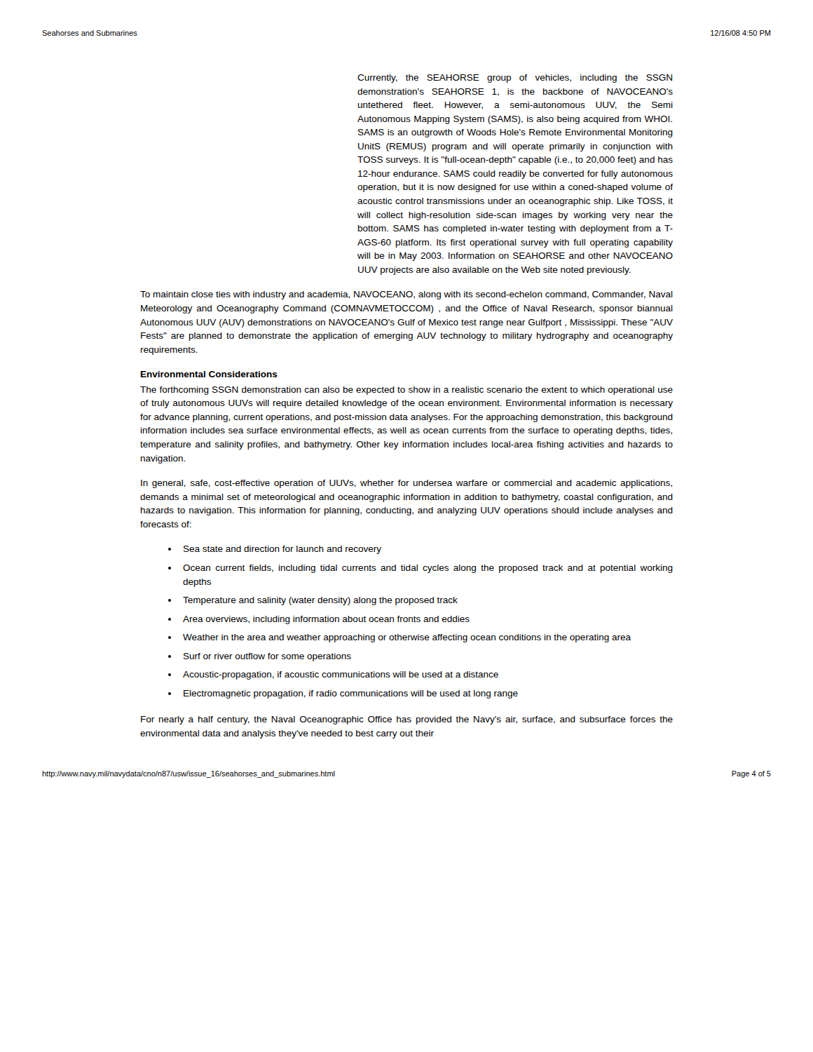Seahorses and Submarines 12/16/08 4:50 PM
Currently, the SEAHORSE group of vehicles, including the SSGN demonstration's SEAHORSE 1, is the backbone of NAVOCEANO's untethered fleet. However, a semi-autonomous UUV, the Semi Autonomous Mapping System (SAMS), is also being acquired from WHOI. SAMS is an outgrowth of Woods Hole's Remote Environmental Monitoring UnitS (REMUS) program and will operate primarily in conjunction with TOSS surveys. It is "full-ocean-depth" capable (i.e., to 20,000 feet) and has 12-hour endurance. SAMS could readily be converted for fully autonomous operation, but it is now designed for use within a coned-shaped volume of acoustic control transmissions under an oceanographic ship. Like TOSS, it will collect high-resolution side-scan images by working very near the bottom. SAMS has completed in-water testing with deployment from a T-AGS-60 platform. Its first operational survey with full operating capability will be in May 2003. Information on SEAHORSE and other NAVOCEANO UUV projects are also available on the Web site noted previously.
To maintain close ties with industry and academia, NAVOCEANO, along with its second-echelon command, Commander, Naval Meteorology and Oceanography Command (COMNAVMETOCCOM) , and the Office of Naval Research, sponsor biannual Autonomous UUV (AUV) demonstrations on NAVOCEANO's Gulf of Mexico test range near Gulfport , Mississippi. These "AUV Fests" are planned to demonstrate the application of emerging AUV technology to military hydrography and oceanography requirements.
Environmental Considerations
The forthcoming SSGN demonstration can also be expected to show in a realistic scenario the extent to which operational use of truly autonomous UUVs will require detailed knowledge of the ocean environment. Environmental information is necessary for advance planning, current operations, and post-mission data analyses. For the approaching demonstration, this background information includes sea surface environmental effects, as well as ocean currents from the surface to operating depths, tides, temperature and salinity profiles, and bathymetry. Other key information includes local-area fishing activities and hazards to navigation.
In general, safe, cost-effective operation of UUVs, whether for undersea warfare or commercial and academic applications, demands a minimal set of meteorological and oceanographic information in addition to bathymetry, coastal configuration, and hazards to navigation. This information for planning, conducting, and analyzing UUV operations should include analyses and forecasts of:
Sea state and direction for launch and recovery
Ocean current fields, including tidal currents and tidal cycles along the proposed track and at potential working depths
Temperature and salinity (water density) along the proposed track
Area overviews, including information about ocean fronts and eddies
Weather in the area and weather approaching or otherwise affecting ocean conditions in the operating area
Surf or river outflow for some operations
Acoustic-propagation, if acoustic communications will be used at a distance
Electromagnetic propagation, if radio communications will be used at long range
For nearly a half century, the Naval Oceanographic Office has provided the Navy's air, surface, and subsurface forces the environmental data and analysis they've needed to best carry out their
http://www.navy.mil/navydata/cno/n87/usw/issue_16/seahorses_and_submarines.html Page 4 of 5